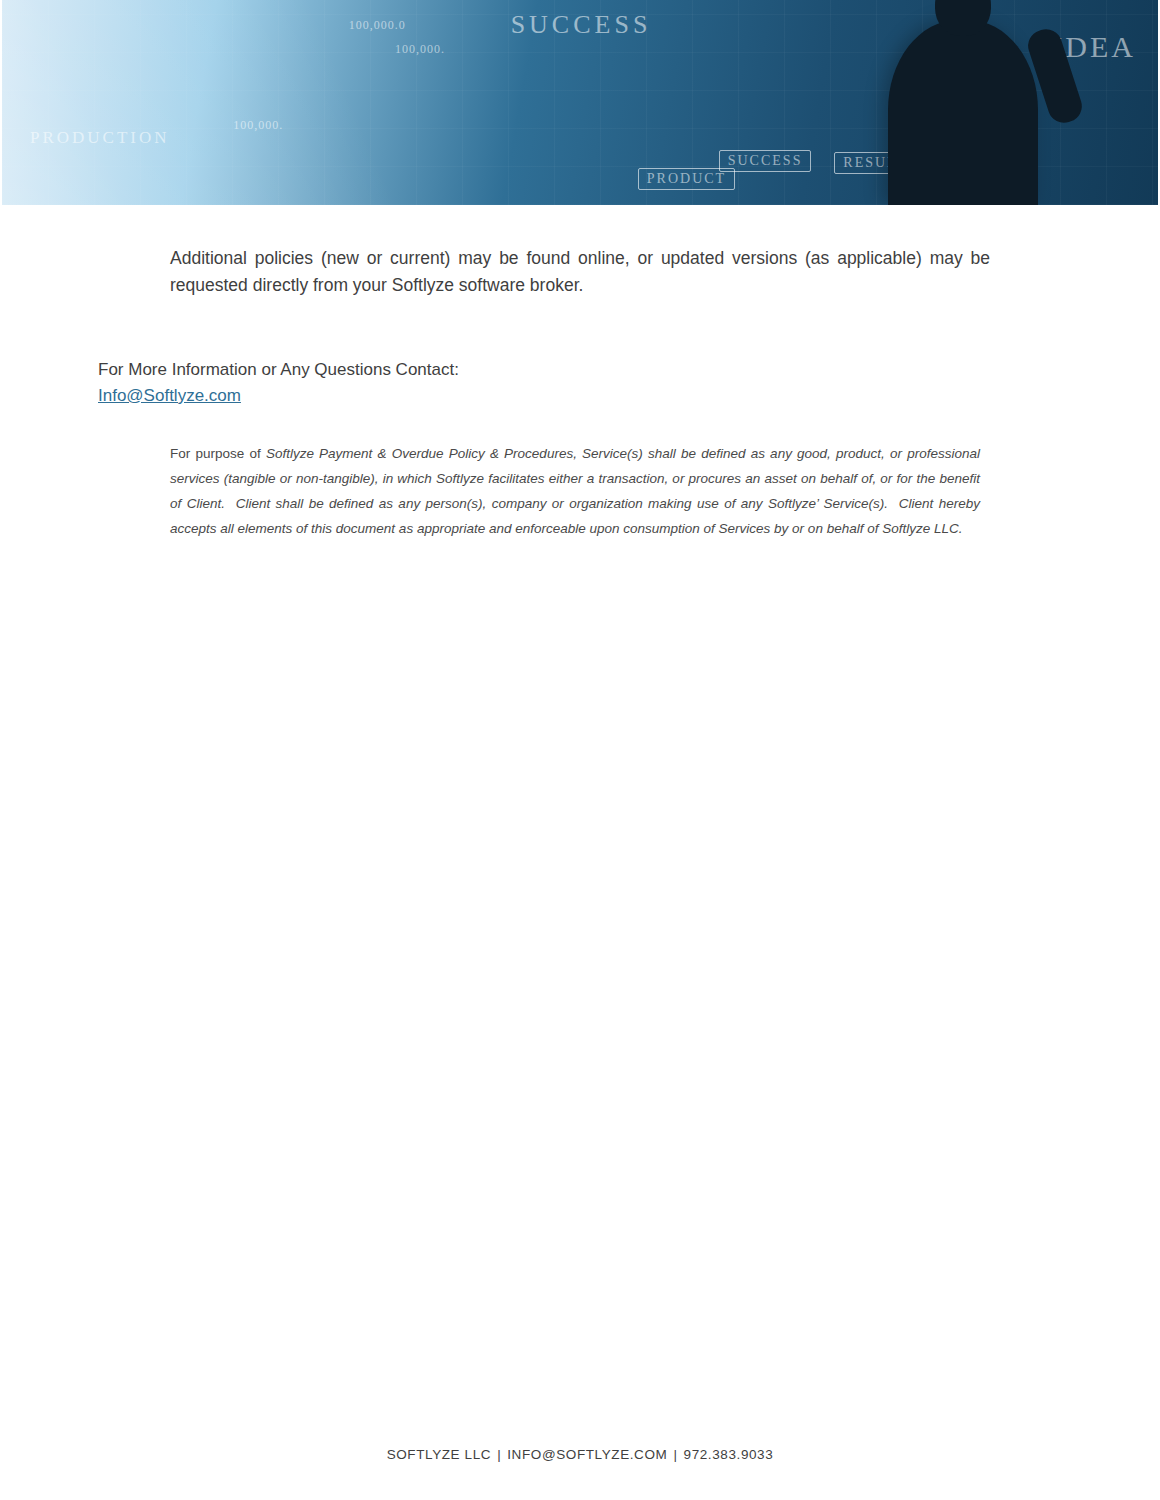SUCCESS IDEA PRODUCTION 100,000.0 100,000. 100,000. SUCCESS RESULT PRODUCT
Additional policies (new or current) may be found online, or updated versions (as applicable) may be requested directly from your Softlyze software broker.
For More Information or Any Questions Contact:
Info@Softlyze.com
For purpose of Softlyze Payment & Overdue Policy & Procedures, Service(s) shall be defined as any good, product, or professional services (tangible or non-tangible), in which Softlyze facilitates either a transaction, or procures an asset on behalf of, or for the benefit of Client. Client shall be defined as any person(s), company or organization making use of any Softlyze’ Service(s). Client hereby accepts all elements of this document as appropriate and enforceable upon consumption of Services by or on behalf of Softlyze LLC.
SOFTLYZE LLC|INFO@SOFTLYZE.COM|972.383.9033